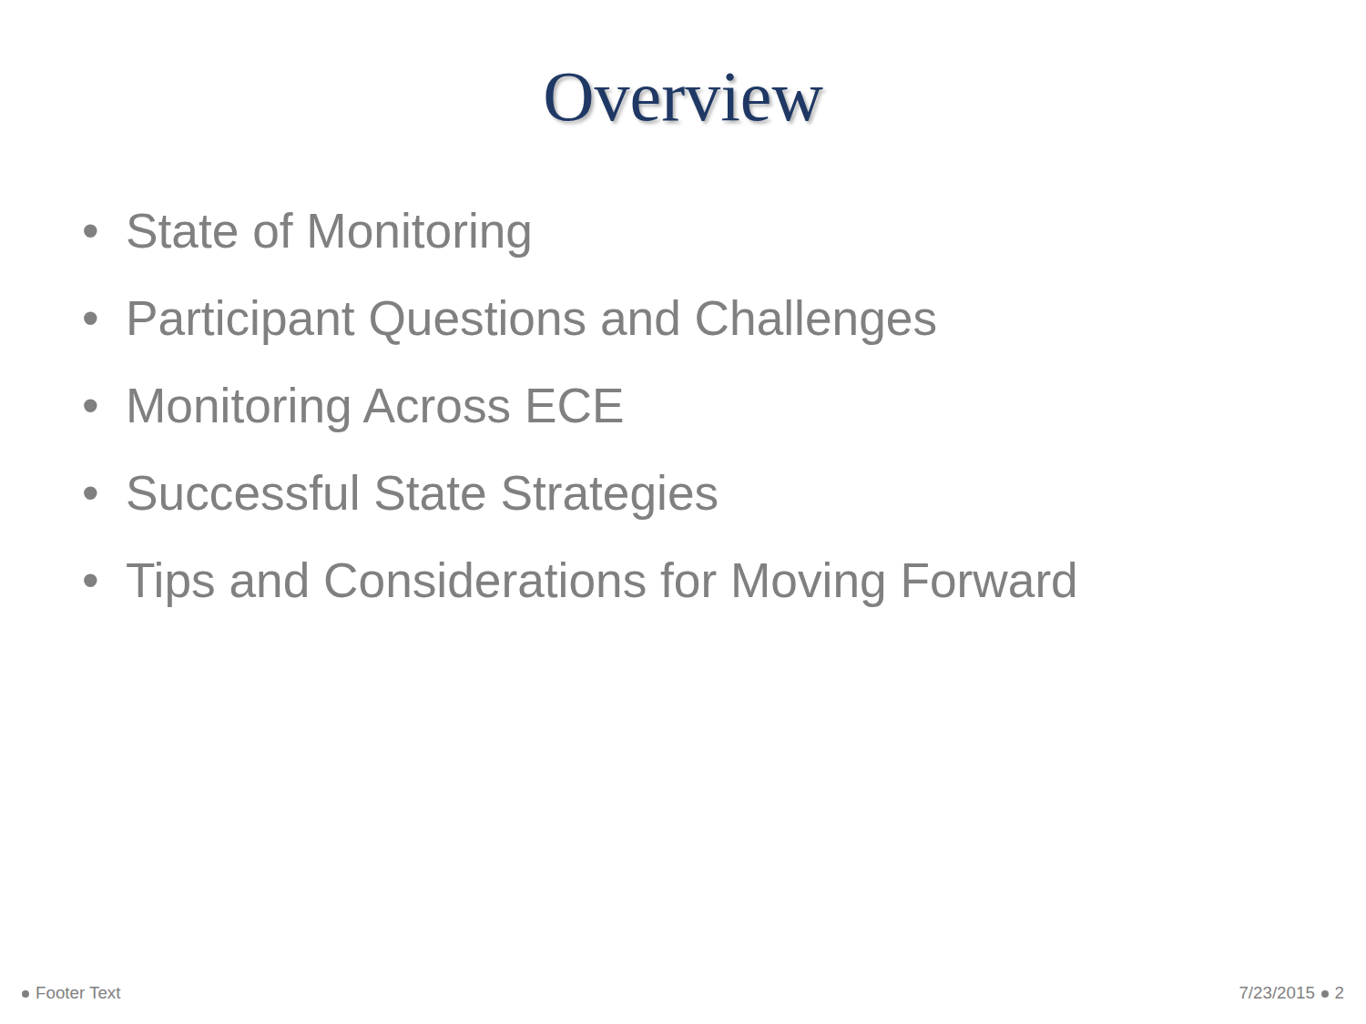Overview
State of Monitoring
Participant Questions and Challenges
Monitoring Across ECE
Successful State Strategies
Tips and Considerations for Moving Forward
Footer Text
7/23/2015 2